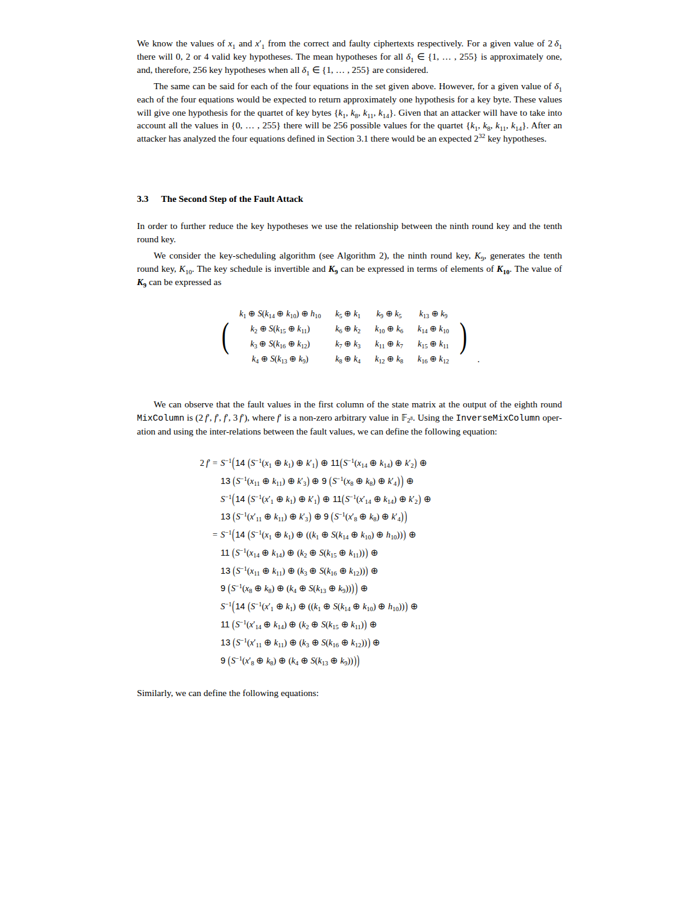We know the values of x1 and x′1 from the correct and faulty ciphertexts respectively. For a given value of 2 δ1 there will 0, 2 or 4 valid key hypotheses. The mean hypotheses for all δ1 ∈ {1, … , 255} is approximately one, and, therefore, 256 key hypotheses when all δ1 ∈ {1, … , 255} are considered.
The same can be said for each of the four equations in the set given above. However, for a given value of δ1 each of the four equations would be expected to return approximately one hypothesis for a key byte. These values will give one hypothesis for the quartet of key bytes {k1, k8, k11, k14}. Given that an attacker will have to take into account all the values in {0, … , 255} there will be 256 possible values for the quartet {k1, k8, k11, k14}. After an attacker has analyzed the four equations defined in Section 3.1 there would be an expected 232 key hypotheses.
3.3 The Second Step of the Fault Attack
In order to further reduce the key hypotheses we use the relationship between the ninth round key and the tenth round key.
We consider the key-scheduling algorithm (see Algorithm 2), the ninth round key, K9, generates the tenth round key, K10. The key schedule is invertible and K9 can be expressed in terms of elements of K10. The value of K9 can be expressed as
(
| k 1 ⊕ S ( k 14 ⊕ k 10 ) ⊕ h 10 | k 5 ⊕ k 1 | k 9 ⊕ k 5 | k 13 ⊕ k 9 |
| k 2 ⊕ S ( k 15 ⊕ k 11 ) | k 6 ⊕ k 2 | k 10 ⊕ k 6 | k 14 ⊕ k 10 |
| k 3 ⊕ S ( k 16 ⊕ k 12 ) | k 7 ⊕ k 3 | k 11 ⊕ k 7 | k 15 ⊕ k 11 |
| k 4 ⊕ S ( k 13 ⊕ k 9 ) | k 8 ⊕ k 4 | k 12 ⊕ k 8 | k 16 ⊕ k 12 |
).
We can observe that the fault values in the first column of the state matrix at the output of the eighth round MixColumn is (2 f′, f′, f′, 3 f′), where f′ is a non-zero arbitrary value in 𝔽28. Using the InverseMixColumn operation and using the inter-relations between the fault values, we can define the following equation:
2 f′ =S−1(14 (S−1(x1 ⊕ k1) ⊕ k′1) ⊕ 11(S−1(x14 ⊕ k14) ⊕ k′2) ⊕ 13 (S−1(x11 ⊕ k11) ⊕ k′3) ⊕ 9 (S−1(x8 ⊕ k8) ⊕ k′4)) ⊕ S−1(14 (S−1(x′1 ⊕ k1) ⊕ k′1) ⊕ 11(S−1(x′14 ⊕ k14) ⊕ k′2) ⊕ 13 (S−1(x′11 ⊕ k11) ⊕ k′3) ⊕ 9 (S−1(x′8 ⊕ k8) ⊕ k′4)) =S−1(14 (S−1(x1 ⊕ k1) ⊕ ((k1 ⊕ S(k14 ⊕ k10) ⊕ h10))) ⊕ 11 (S−1(x14 ⊕ k14) ⊕ (k2 ⊕ S(k15 ⊕ k11))) ⊕ 13 (S−1(x11 ⊕ k11) ⊕ (k3 ⊕ S(k16 ⊕ k12))) ⊕ 9 (S−1(x8 ⊕ k8) ⊕ (k4 ⊕ S(k13 ⊕ k9)))) ⊕ S−1(14 (S−1(x′1 ⊕ k1) ⊕ ((k1 ⊕ S(k14 ⊕ k10) ⊕ h10))) ⊕ 11 (S−1(x′14 ⊕ k14) ⊕ (k2 ⊕ S(k15 ⊕ k11)) ⊕ 13 (S−1(x′11 ⊕ k11) ⊕ (k3 ⊕ S(k16 ⊕ k12))) ⊕ 9 (S−1(x′8 ⊕ k8) ⊕ (k4 ⊕ S(k13 ⊕ k9))))
Similarly, we can define the following equations: